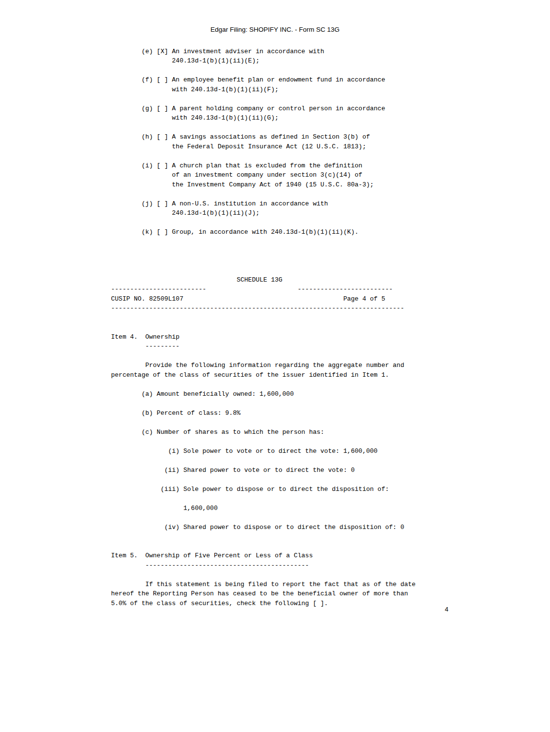Edgar Filing: SHOPIFY INC. - Form SC 13G
        (e) [X] An investment adviser in accordance with
                240.13d-1(b)(1)(ii)(E);

        (f) [ ] An employee benefit plan or endowment fund in accordance
                with 240.13d-1(b)(1)(ii)(F);

        (g) [ ] A parent holding company or control person in accordance
                with 240.13d-1(b)(1)(ii)(G);

        (h) [ ] A savings associations as defined in Section 3(b) of
                the Federal Deposit Insurance Act (12 U.S.C. 1813);

        (i) [ ] A church plan that is excluded from the definition
                of an investment company under section 3(c)(14) of
                the Investment Company Act of 1940 (15 U.S.C. 80a-3);

        (j) [ ] A non-U.S. institution in accordance with
                240.13d-1(b)(1)(ii)(J);

        (k) [ ] Group, in accordance with 240.13d-1(b)(1)(ii)(K).




                                 SCHEDULE 13G
-------------------------                        -------------------------
CUSIP NO. 82509L107                                          Page 4 of 5
-----------------------------------------------------------------------------


Item 4.  Ownership
         ---------

         Provide the following information regarding the aggregate number and
percentage of the class of securities of the issuer identified in Item 1.

        (a) Amount beneficially owned: 1,600,000

        (b) Percent of class: 9.8%

        (c) Number of shares as to which the person has:

               (i) Sole power to vote or to direct the vote: 1,600,000

              (ii) Shared power to vote or to direct the vote: 0

             (iii) Sole power to dispose or to direct the disposition of:

                   1,600,000

              (iv) Shared power to dispose or to direct the disposition of: 0


Item 5.  Ownership of Five Percent or Less of a Class
         -------------------------------------------

         If this statement is being filed to report the fact that as of the date
hereof the Reporting Person has ceased to be the beneficial owner of more than
5.0% of the class of securities, check the following [ ].
4